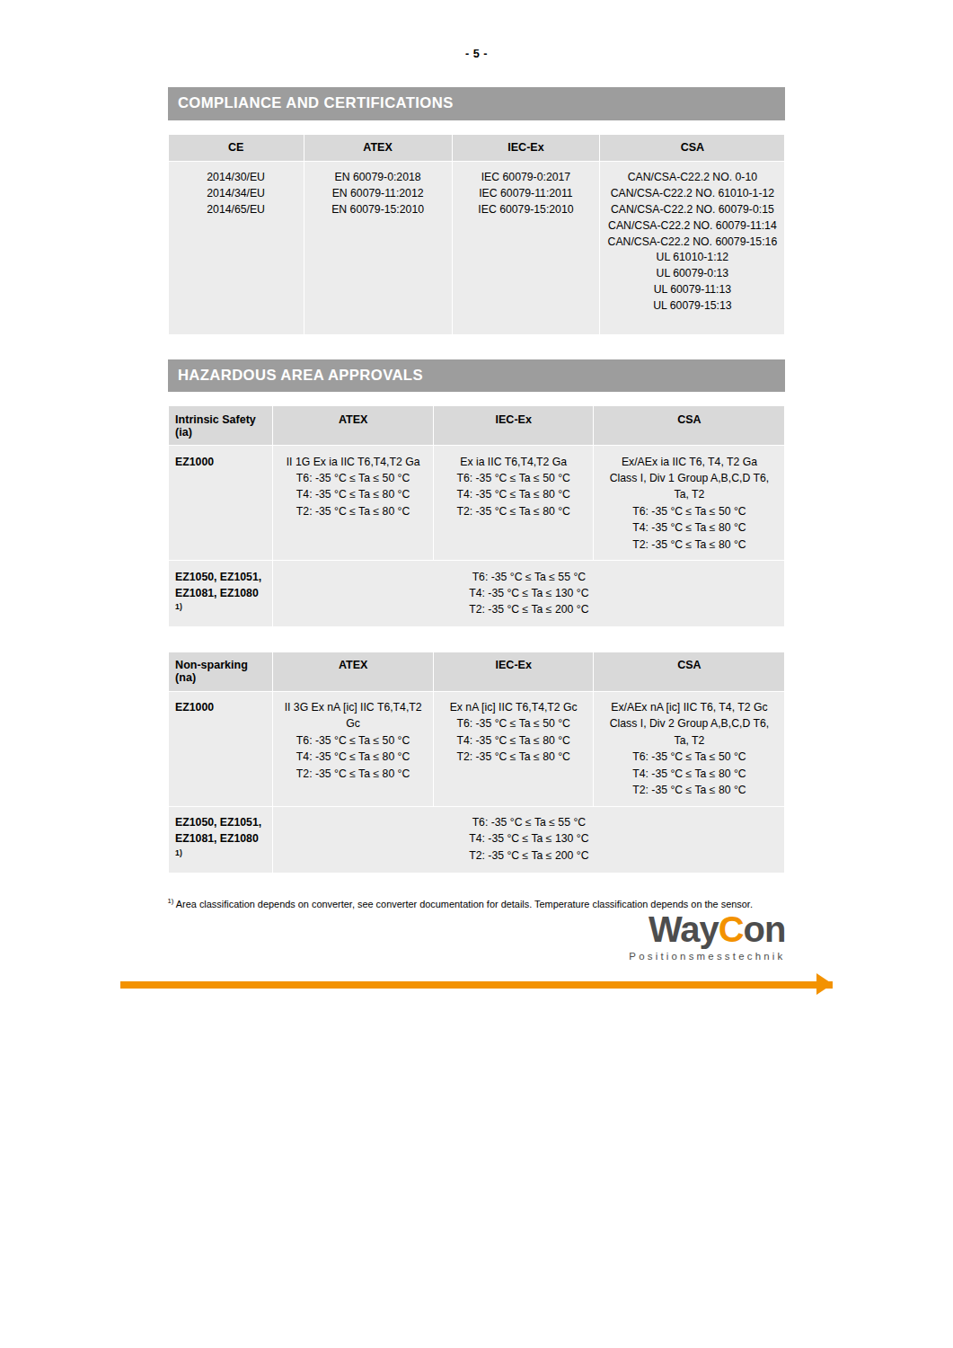- 5 -
Compliance and Certifications
| CE | ATEX | IEC-Ex | CSA |
| --- | --- | --- | --- |
| 2014/30/EU 2014/34/EU 2014/65/EU | EN 60079-0:2018 EN 60079-11:2012 EN 60079-15:2010 | IEC 60079-0:2017 IEC 60079-11:2011 IEC 60079-15:2010 | CAN/CSA-C22.2 NO. 0-10 CAN/CSA-C22.2 NO. 61010-1-12 CAN/CSA-C22.2 NO. 60079-0:15 CAN/CSA-C22.2 NO. 60079-11:14 CAN/CSA-C22.2 NO. 60079-15:16 UL 61010-1:12 UL 60079-0:13 UL 60079-11:13 UL 60079-15:13 |
Hazardous Area Approvals
| Intrinsic Safety (ia) | ATEX | IEC-Ex | CSA |
| --- | --- | --- | --- |
| EZ1000 | II 1G Ex ia IIC T6,T4,T2 Ga T6: -35 °C ≤ Ta ≤ 50 °C T4: -35 °C ≤ Ta ≤ 80 °C T2: -35 °C ≤ Ta ≤ 80 °C | Ex ia IIC T6,T4,T2 Ga T6: -35 °C ≤ Ta ≤ 50 °C T4: -35 °C ≤ Ta ≤ 80 °C T2: -35 °C ≤ Ta ≤ 80 °C | Ex/AEx ia IIC T6, T4, T2 Ga Class I, Div 1 Group A,B,C,D T6, Ta, T2 T6: -35 °C ≤ Ta ≤ 50 °C T4: -35 °C ≤ Ta ≤ 80 °C T2: -35 °C ≤ Ta ≤ 80 °C |
| EZ1050, EZ1051, EZ1081, EZ1080 1) | T6: -35 °C ≤ Ta ≤ 55 °C T4: -35 °C ≤ Ta ≤ 130 °C T2: -35 °C ≤ Ta ≤ 200 °C |
| Non-sparking (na) | ATEX | IEC-Ex | CSA |
| --- | --- | --- | --- |
| EZ1000 | II 3G Ex nA [ic] IIC T6,T4,T2 Gc T6: -35 °C ≤ Ta ≤ 50 °C T4: -35 °C ≤ Ta ≤ 80 °C T2: -35 °C ≤ Ta ≤ 80 °C | Ex nA [ic] IIC T6,T4,T2 Gc T6: -35 °C ≤ Ta ≤ 50 °C T4: -35 °C ≤ Ta ≤ 80 °C T2: -35 °C ≤ Ta ≤ 80 °C | Ex/AEx nA [ic] IIC T6, T4, T2 Gc Class I, Div 2 Group A,B,C,D T6, Ta, T2 T6: -35 °C ≤ Ta ≤ 50 °C T4: -35 °C ≤ Ta ≤ 80 °C T2: -35 °C ≤ Ta ≤ 80 °C |
| EZ1050, EZ1051, EZ1081, EZ1080 1) | T6: -35 °C ≤ Ta ≤ 55 °C T4: -35 °C ≤ Ta ≤ 130 °C T2: -35 °C ≤ Ta ≤ 200 °C |
1) Area classification depends on converter, see converter documentation for details. Temperature classification depends on the sensor.
WayCon
Positionsmesstechnik